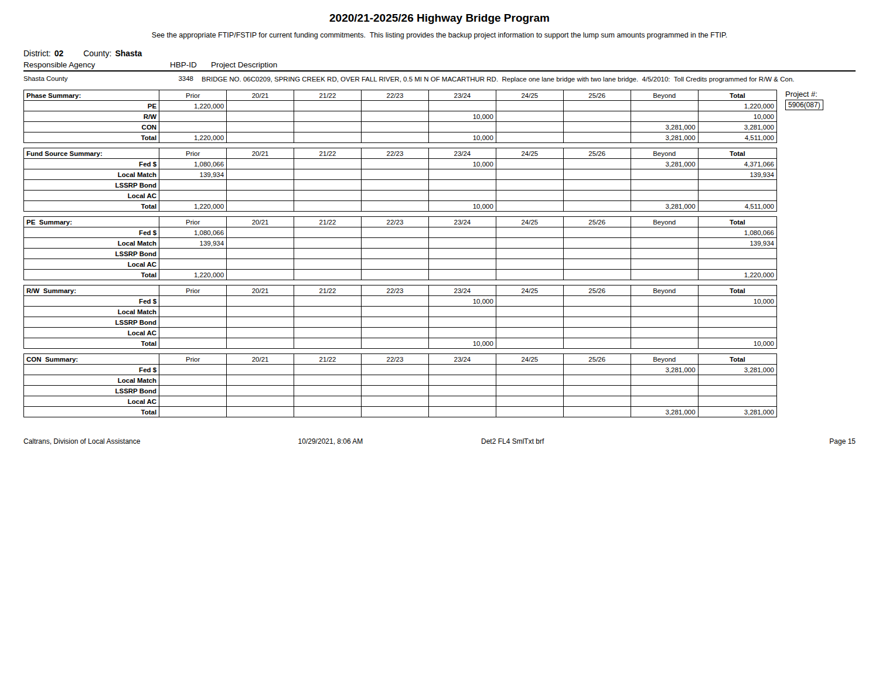2020/21-2025/26 Highway Bridge Program
See the appropriate FTIP/FSTIP for current funding commitments. This listing provides the backup project information to support the lump sum amounts programmed in the FTIP.
District: 02 County: Shasta
Responsible Agency HBP-ID Project Description
Shasta County
3348
BRIDGE NO. 06C0209, SPRING CREEK RD, OVER FALL RIVER, 0.5 MI N OF MACARTHUR RD. Replace one lane bridge with two lane bridge. 4/5/2010: Toll Credits programmed for R/W & Con.
| Phase Summary: | Prior | 20/21 | 21/22 | 22/23 | 23/24 | 24/25 | 25/26 | Beyond | Total |
| PE | 1,220,000 | | | | | | | | 1,220,000 |
| R/W | | | | | 10,000 | | | | 10,000 |
| CON | | | | | | | | 3,281,000 | 3,281,000 |
| Total | 1,220,000 | | | | 10,000 | | | 3,281,000 | 4,511,000 |
| Fund Source Summary: | Prior | 20/21 | 21/22 | 22/23 | 23/24 | 24/25 | 25/26 | Beyond | Total |
| Fed $ | 1,080,066 | | | | 10,000 | | | 3,281,000 | 4,371,066 |
| Local Match | 139,934 | | | | | | | | 139,934 |
| LSSRP Bond | | | | | | | | | |
| Local AC | | | | | | | | | |
| Total | 1,220,000 | | | | 10,000 | | | 3,281,000 | 4,511,000 |
| PE Summary: | Prior | 20/21 | 21/22 | 22/23 | 23/24 | 24/25 | 25/26 | Beyond | Total |
| Fed $ | 1,080,066 | | | | | | | | 1,080,066 |
| Local Match | 139,934 | | | | | | | | 139,934 |
| LSSRP Bond | | | | | | | | | |
| Local AC | | | | | | | | | |
| Total | 1,220,000 | | | | | | | | 1,220,000 |
| R/W Summary: | Prior | 20/21 | 21/22 | 22/23 | 23/24 | 24/25 | 25/26 | Beyond | Total |
| Fed $ | | | | | 10,000 | | | | 10,000 |
| Local Match | | | | | | | | | |
| LSSRP Bond | | | | | | | | | |
| Local AC | | | | | | | | | |
| Total | | | | | 10,000 | | | | 10,000 |
| CON Summary: | Prior | 20/21 | 21/22 | 22/23 | 23/24 | 24/25 | 25/26 | Beyond | Total |
| Fed $ | | | | | | | | 3,281,000 | 3,281,000 |
| Local Match | | | | | | | | | |
| LSSRP Bond | | | | | | | | | |
| Local AC | | | | | | | | | |
| Total | | | | | | | | 3,281,000 | 3,281,000 |
Project #:
5906(087)
Caltrans, Division of Local Assistance
10/29/2021, 8:06 AM
Det2 FL4 SmlTxt brf
Page 15